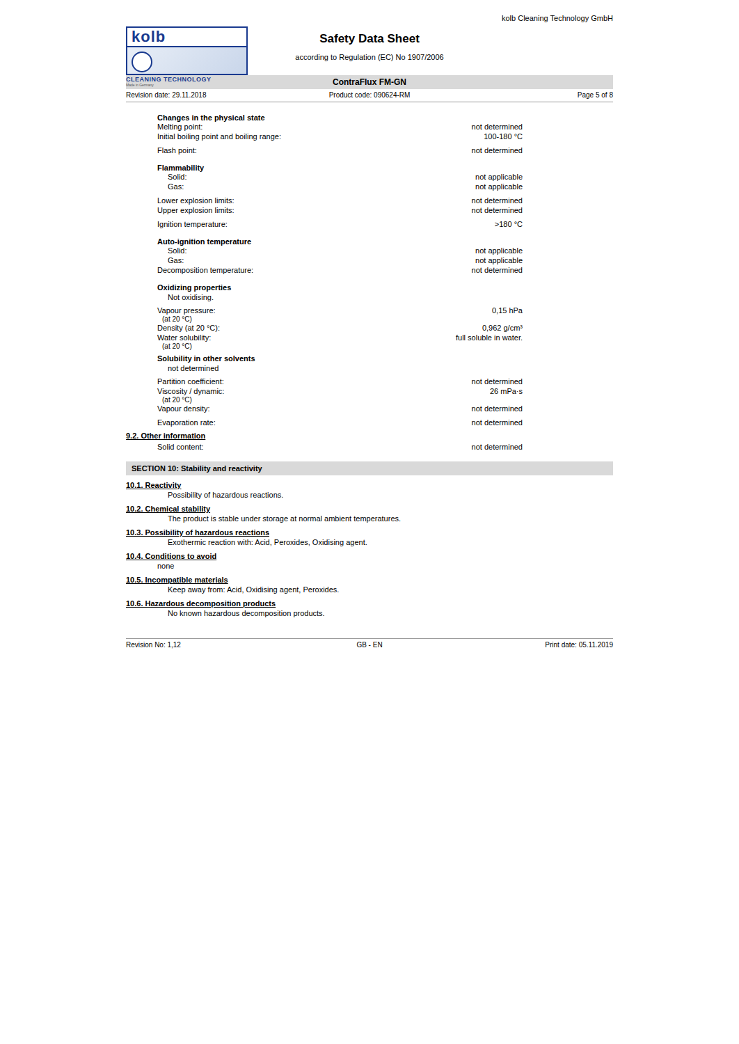kolb Cleaning Technology GmbH
kolb
CLEANING TECHNOLOGY
Made in Germany
Safety Data Sheet
according to Regulation (EC) No 1907/2006
ContraFlux FM-GN
Revision date: 29.11.2018
Product code: 090624-RM
Page 5 of 8
Changes in the physical state
Melting point:
not determined
Initial boiling point and boiling range:
100-180 °C
Flash point:
not determined
Flammability
Solid:
not applicable
Gas:
not applicable
Lower explosion limits:
not determined
Upper explosion limits:
not determined
Ignition temperature:
>180 °C
Auto-ignition temperature
Solid:
not applicable
Gas:
not applicable
Decomposition temperature:
not determined
Oxidizing properties
Not oxidising.
Vapour pressure:
0,15 hPa
(at 20 °C)
Density (at 20 °C):
0,962 g/cm³
Water solubility:
full soluble in water.
(at 20 °C)
Solubility in other solvents
not determined
Partition coefficient:
not determined
Viscosity / dynamic:
26 mPa·s
(at 20 °C)
Vapour density:
not determined
Evaporation rate:
not determined
9.2. Other information
Solid content:
not determined
SECTION 10: Stability and reactivity
10.1. Reactivity
Possibility of hazardous reactions.
10.2. Chemical stability
The product is stable under storage at normal ambient temperatures.
10.3. Possibility of hazardous reactions
Exothermic reaction with: Acid, Peroxides, Oxidising agent.
10.4. Conditions to avoid
none
10.5. Incompatible materials
Keep away from: Acid, Oxidising agent, Peroxides.
10.6. Hazardous decomposition products
No known hazardous decomposition products.
Revision No: 1,12
GB - EN
Print date: 05.11.2019